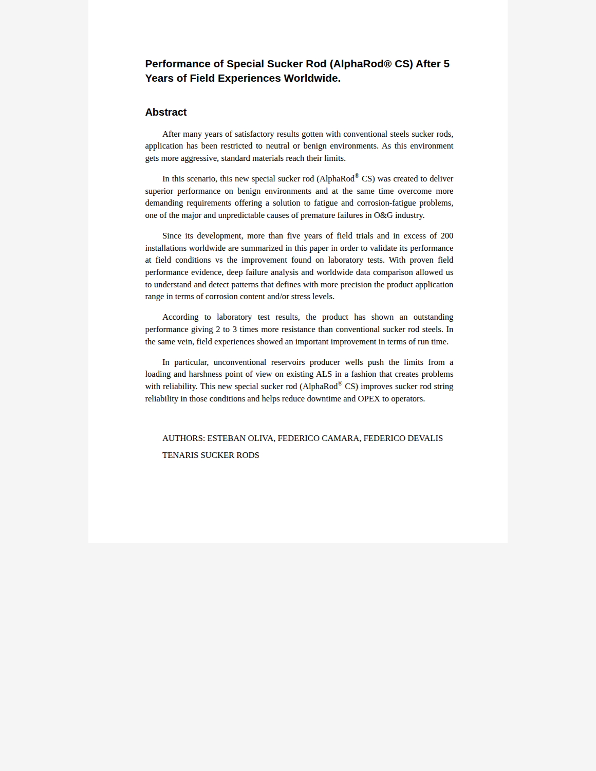Performance of Special Sucker Rod (AlphaRod® CS) After 5 Years of Field Experiences Worldwide.
Abstract
After many years of satisfactory results gotten with conventional steels sucker rods, application has been restricted to neutral or benign environments. As this environment gets more aggressive, standard materials reach their limits.
In this scenario, this new special sucker rod (AlphaRod® CS) was created to deliver superior performance on benign environments and at the same time overcome more demanding requirements offering a solution to fatigue and corrosion-fatigue problems, one of the major and unpredictable causes of premature failures in O&G industry.
Since its development, more than five years of field trials and in excess of 200 installations worldwide are summarized in this paper in order to validate its performance at field conditions vs the improvement found on laboratory tests. With proven field performance evidence, deep failure analysis and worldwide data comparison allowed us to understand and detect patterns that defines with more precision the product application range in terms of corrosion content and/or stress levels.
According to laboratory test results, the product has shown an outstanding performance giving 2 to 3 times more resistance than conventional sucker rod steels. In the same vein, field experiences showed an important improvement in terms of run time.
In particular, unconventional reservoirs producer wells push the limits from a loading and harshness point of view on existing ALS in a fashion that creates problems with reliability. This new special sucker rod (AlphaRod® CS) improves sucker rod string reliability in those conditions and helps reduce downtime and OPEX to operators.
AUTHORS: ESTEBAN OLIVA, FEDERICO CAMARA, FEDERICO DEVALIS
TENARIS SUCKER RODS